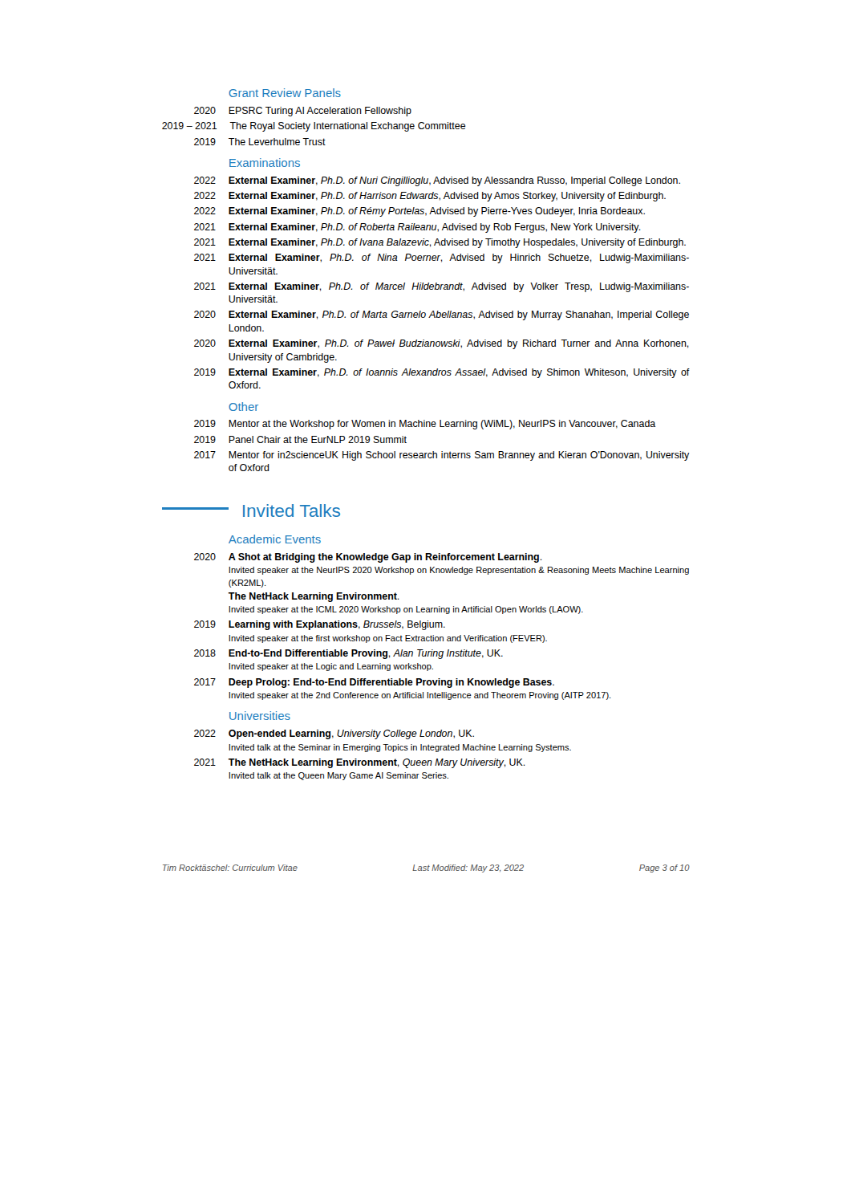Grant Review Panels
2020
EPSRC Turing AI Acceleration Fellowship
2019 – 2021
The Royal Society International Exchange Committee
2019
The Leverhulme Trust
Examinations
2022
External Examiner, Ph.D. of Nuri Cingillioglu, Advised by Alessandra Russo, Imperial College London.
2022
External Examiner, Ph.D. of Harrison Edwards, Advised by Amos Storkey, University of Edinburgh.
2022
External Examiner, Ph.D. of Rémy Portelas, Advised by Pierre-Yves Oudeyer, Inria Bordeaux.
2021
External Examiner, Ph.D. of Roberta Raileanu, Advised by Rob Fergus, New York University.
2021
External Examiner, Ph.D. of Ivana Balazevic, Advised by Timothy Hospedales, University of Edinburgh.
2021
External Examiner, Ph.D. of Nina Poerner, Advised by Hinrich Schuetze, Ludwig-Maximilians-Universität.
2021
External Examiner, Ph.D. of Marcel Hildebrandt, Advised by Volker Tresp, Ludwig-Maximilians-Universität.
2020
External Examiner, Ph.D. of Marta Garnelo Abellanas, Advised by Murray Shanahan, Imperial College London.
2020
External Examiner, Ph.D. of Paweł Budzianowski, Advised by Richard Turner and Anna Korhonen, University of Cambridge.
2019
External Examiner, Ph.D. of Ioannis Alexandros Assael, Advised by Shimon Whiteson, University of Oxford.
Other
2019
Mentor at the Workshop for Women in Machine Learning (WiML), NeurIPS in Vancouver, Canada
2019
Panel Chair at the EurNLP 2019 Summit
2017
Mentor for in2scienceUK High School research interns Sam Branney and Kieran O'Donovan, University of Oxford
Invited Talks
Academic Events
2020
A Shot at Bridging the Knowledge Gap in Reinforcement Learning.
Invited speaker at the NeurIPS 2020 Workshop on Knowledge Representation & Reasoning Meets Machine Learning (KR2ML).
The NetHack Learning Environment.
Invited speaker at the ICML 2020 Workshop on Learning in Artificial Open Worlds (LAOW).
2019
Learning with Explanations, Brussels, Belgium.
Invited speaker at the first workshop on Fact Extraction and Verification (FEVER).
2018
End-to-End Differentiable Proving, Alan Turing Institute, UK.
Invited speaker at the Logic and Learning workshop.
2017
Deep Prolog: End-to-End Differentiable Proving in Knowledge Bases.
Invited speaker at the 2nd Conference on Artificial Intelligence and Theorem Proving (AITP 2017).
Universities
2022
Open-ended Learning, University College London, UK.
Invited talk at the Seminar in Emerging Topics in Integrated Machine Learning Systems.
2021
The NetHack Learning Environment, Queen Mary University, UK.
Invited talk at the Queen Mary Game AI Seminar Series.
Tim Rocktäschel: Curriculum Vitae Last Modified: May 23, 2022 Page 3 of 10